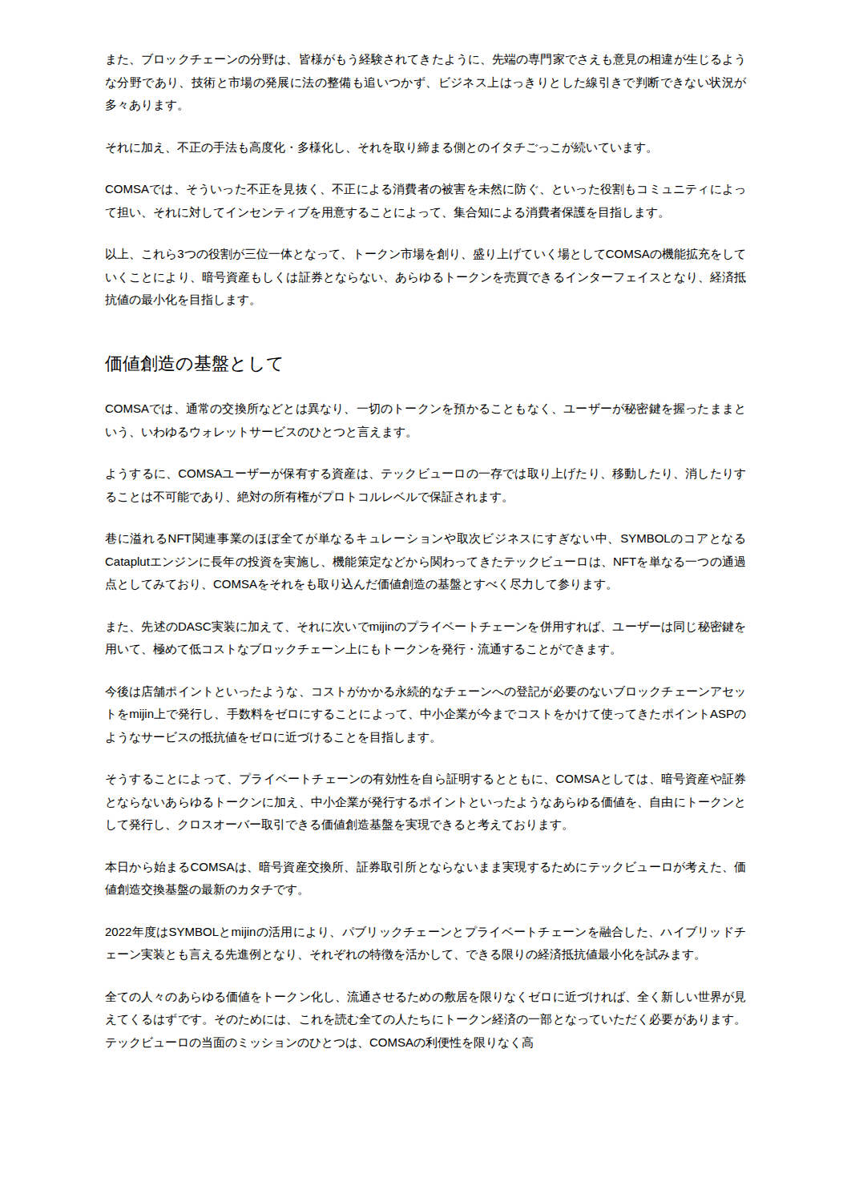また、ブロックチェーンの分野は、皆様がもう経験されてきたように、先端の専門家でさえも意見の相違が生じるような分野であり、技術と市場の発展に法の整備も追いつかず、ビジネス上はっきりとした線引きで判断できない状況が多々あります。
それに加え、不正の手法も高度化・多様化し、それを取り締まる側とのイタチごっこが続いています。
COMSAでは、そういった不正を見抜く、不正による消費者の被害を未然に防ぐ、といった役割もコミュニティによって担い、それに対してインセンティブを用意することによって、集合知による消費者保護を目指します。
以上、これら3つの役割が三位一体となって、トークン市場を創り、盛り上げていく場としてCOMSAの機能拡充をしていくことにより、暗号資産もしくは証券とならない、あらゆるトークンを売買できるインターフェイスとなり、経済抵抗値の最小化を目指します。
価値創造の基盤として
COMSAでは、通常の交換所などとは異なり、一切のトークンを預かることもなく、ユーザーが秘密鍵を握ったままという、いわゆるウォレットサービスのひとつと言えます。
ようするに、COMSAユーザーが保有する資産は、テックビューロの一存では取り上げたり、移動したり、消したりすることは不可能であり、絶対の所有権がプロトコルレベルで保証されます。
巷に溢れるNFT関連事業のほぼ全てが単なるキュレーションや取次ビジネスにすぎない中、SYMBOLのコアとなるCataplutエンジンに長年の投資を実施し、機能策定などから関わってきたテックビューロは、NFTを単なる一つの通過点としてみており、COMSAをそれをも取り込んだ価値創造の基盤とすべく尽力して参ります。
また、先述のDASC実装に加えて、それに次いでmijinのプライベートチェーンを併用すれば、ユーザーは同じ秘密鍵を用いて、極めて低コストなブロックチェーン上にもトークンを発行・流通することができます。
今後は店舗ポイントといったような、コストがかかる永続的なチェーンへの登記が必要のないブロックチェーンアセットをmijin上で発行し、手数料をゼロにすることによって、中小企業が今までコストをかけて使ってきたポイントASPのようなサービスの抵抗値をゼロに近づけることを目指します。
そうすることによって、プライベートチェーンの有効性を自ら証明するとともに、COMSAとしては、暗号資産や証券とならないあらゆるトークンに加え、中小企業が発行するポイントといったようなあらゆる価値を、自由にトークンとして発行し、クロスオーバー取引できる価値創造基盤を実現できると考えております。
本日から始まるCOMSAは、暗号資産交換所、証券取引所とならないまま実現するためにテックビューロが考えた、価値創造交換基盤の最新のカタチです。
2022年度はSYMBOLとmijinの活用により、パブリックチェーンとプライベートチェーンを融合した、ハイブリッドチェーン実装とも言える先進例となり、それぞれの特徴を活かして、できる限りの経済抵抗値最小化を試みます。
全ての人々のあらゆる価値をトークン化し、流通させるための敷居を限りなくゼロに近づければ、全く新しい世界が見えてくるはずです。そのためには、これを読む全ての人たちにトークン経済の一部となっていただく必要があります。テックビューロの当面のミッションのひとつは、COMSAの利便性を限りなく高